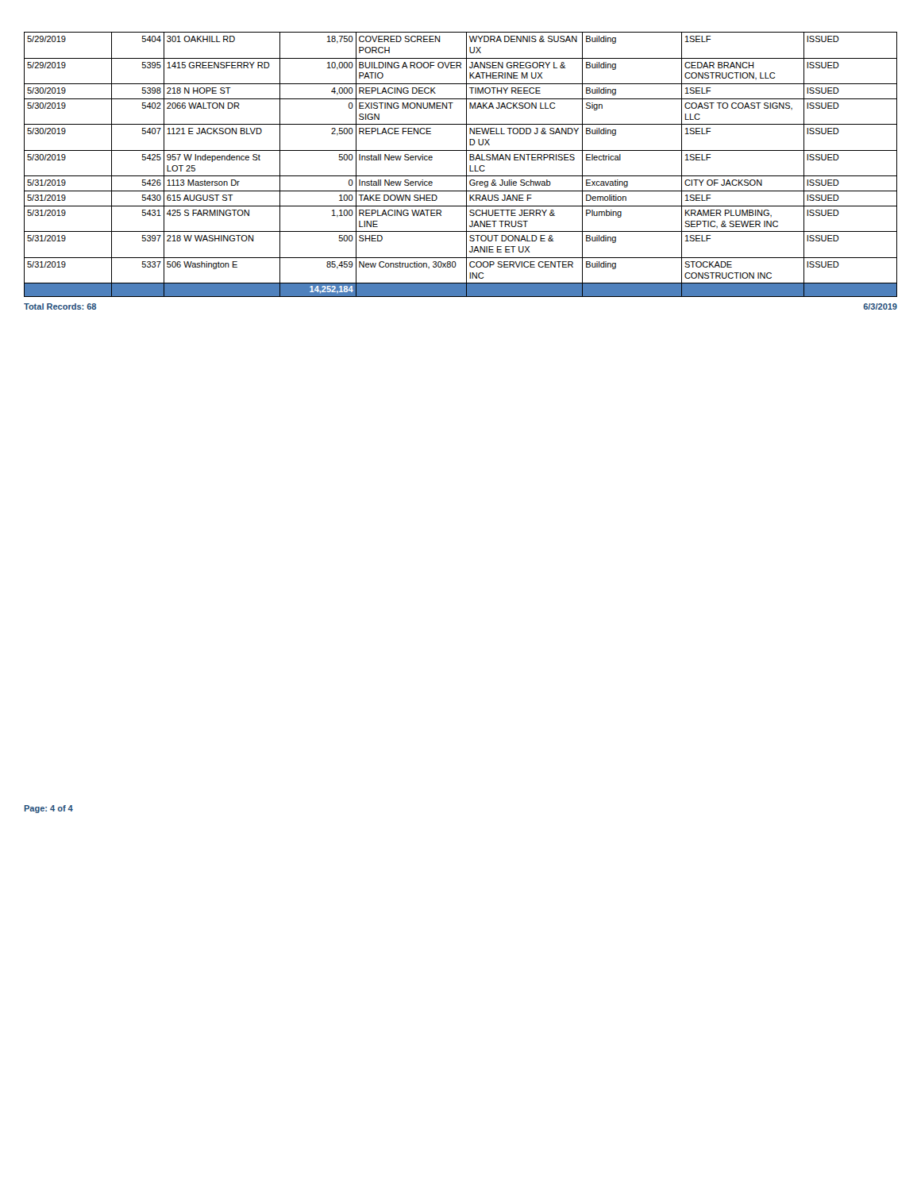| 5/29/2019 | 5404 | 301 OAKHILL RD | 18,750 | COVERED SCREEN PORCH | WYDRA DENNIS & SUSAN UX | Building | 1SELF | ISSUED |
| 5/29/2019 | 5395 | 1415 GREENSFERRY RD | 10,000 | BUILDING A ROOF OVER PATIO | JANSEN GREGORY L & KATHERINE M UX | Building | CEDAR BRANCH CONSTRUCTION, LLC | ISSUED |
| 5/30/2019 | 5398 | 218 N HOPE ST | 4,000 | REPLACING DECK | TIMOTHY REECE | Building | 1SELF | ISSUED |
| 5/30/2019 | 5402 | 2066 WALTON DR | 0 | EXISTING MONUMENT SIGN | MAKA JACKSON LLC | Sign | COAST TO COAST SIGNS, LLC | ISSUED |
| 5/30/2019 | 5407 | 1121 E JACKSON BLVD | 2,500 | REPLACE FENCE | NEWELL TODD J & SANDY D UX | Building | 1SELF | ISSUED |
| 5/30/2019 | 5425 | 957 W Independence St LOT 25 | 500 | Install New Service | BALSMAN ENTERPRISES LLC | Electrical | 1SELF | ISSUED |
| 5/31/2019 | 5426 | 1113 Masterson Dr | 0 | Install New Service | Greg & Julie Schwab | Excavating | CITY OF JACKSON | ISSUED |
| 5/31/2019 | 5430 | 615 AUGUST ST | 100 | TAKE DOWN SHED | KRAUS JANE F | Demolition | 1SELF | ISSUED |
| 5/31/2019 | 5431 | 425 S FARMINGTON | 1,100 | REPLACING WATER LINE | SCHUETTE JERRY & JANET TRUST | Plumbing | KRAMER PLUMBING, SEPTIC, & SEWER INC | ISSUED |
| 5/31/2019 | 5397 | 218 W WASHINGTON | 500 | SHED | STOUT DONALD E & JANIE E ET UX | Building | 1SELF | ISSUED |
| 5/31/2019 | 5337 | 506 Washington E | 85,459 | New Construction, 30x80 | COOP SERVICE CENTER INC | Building | STOCKADE CONSTRUCTION INC | ISSUED |
| | | | 14,252,184 | | | | | |
Total Records: 68 6/3/2019
Page: 4 of 4